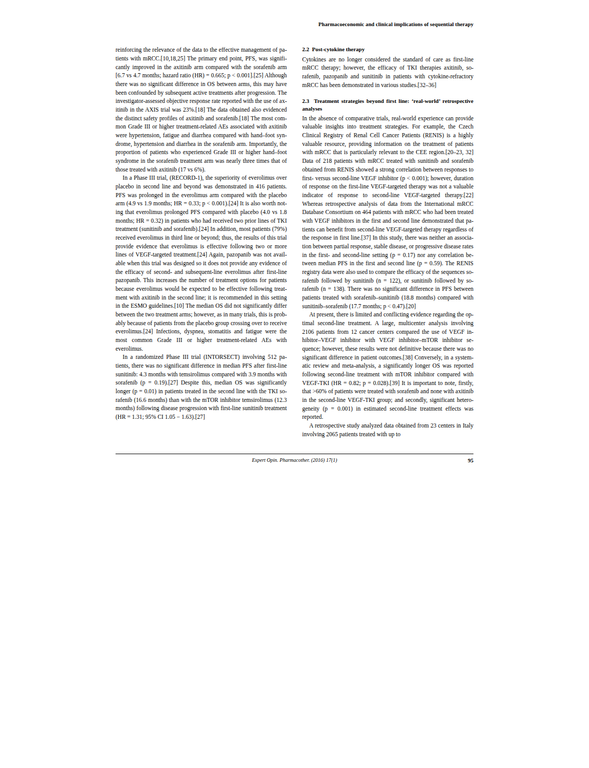Pharmacoeconomic and clinical implications of sequential therapy
reinforcing the relevance of the data to the effective management of patients with mRCC.[10,18,25] The primary end point, PFS, was significantly improved in the axitinib arm compared with the sorafenib arm [6.7 vs 4.7 months; hazard ratio (HR) = 0.665; p < 0.001].[25] Although there was no significant difference in OS between arms, this may have been confounded by subsequent active treatments after progression. The investigator-assessed objective response rate reported with the use of axitinib in the AXIS trial was 23%.[18] The data obtained also evidenced the distinct safety profiles of axitinib and sorafenib.[18] The most common Grade III or higher treatment-related AEs associated with axitinib were hypertension, fatigue and diarrhea compared with hand–foot syndrome, hypertension and diarrhea in the sorafenib arm. Importantly, the proportion of patients who experienced Grade III or higher hand–foot syndrome in the sorafenib treatment arm was nearly three times that of those treated with axitinib (17 vs 6%).
In a Phase III trial, (RECORD-1), the superiority of everolimus over placebo in second line and beyond was demonstrated in 416 patients. PFS was prolonged in the everolimus arm compared with the placebo arm (4.9 vs 1.9 months; HR = 0.33; p < 0.001).[24] It is also worth noting that everolimus prolonged PFS compared with placebo (4.0 vs 1.8 months; HR = 0.32) in patients who had received two prior lines of TKI treatment (sunitinib and sorafenib).[24] In addition, most patients (79%) received everolimus in third line or beyond; thus, the results of this trial provide evidence that everolimus is effective following two or more lines of VEGF-targeted treatment.[24] Again, pazopanib was not available when this trial was designed so it does not provide any evidence of the efficacy of second- and subsequent-line everolimus after first-line pazopanib. This increases the number of treatment options for patients because everolimus would be expected to be effective following treatment with axitinib in the second line; it is recommended in this setting in the ESMO guidelines.[10] The median OS did not significantly differ between the two treatment arms; however, as in many trials, this is probably because of patients from the placebo group crossing over to receive everolimus.[24] Infections, dyspnea, stomatitis and fatigue were the most common Grade III or higher treatment-related AEs with everolimus.
In a randomized Phase III trial (INTORSECT) involving 512 patients, there was no significant difference in median PFS after first-line sunitinib: 4.3 months with temsirolimus compared with 3.9 months with sorafenib (p = 0.19).[27] Despite this, median OS was significantly longer (p = 0.01) in patients treated in the second line with the TKI sorafenib (16.6 months) than with the mTOR inhibitor temsirolimus (12.3 months) following disease progression with first-line sunitinib treatment (HR = 1.31; 95% CI 1.05 − 1.63).[27]
2.2 Post-cytokine therapy
Cytokines are no longer considered the standard of care as first-line mRCC therapy; however, the efficacy of TKI therapies axitinib, sorafenib, pazopanib and sunitinib in patients with cytokine-refractory mRCC has been demonstrated in various studies.[32–36]
2.3 Treatment strategies beyond first line: ‘real-world’ retrospective analyses
In the absence of comparative trials, real-world experience can provide valuable insights into treatment strategies. For example, the Czech Clinical Registry of Renal Cell Cancer Patients (RENIS) is a highly valuable resource, providing information on the treatment of patients with mRCC that is particularly relevant to the CEE region.[20–23, 32] Data of 218 patients with mRCC treated with sunitinib and sorafenib obtained from RENIS showed a strong correlation between responses to first- versus second-line VEGF inhibitor (p < 0.001); however, duration of response on the first-line VEGF-targeted therapy was not a valuable indicator of response to second-line VEGF-targeted therapy.[22] Whereas retrospective analysis of data from the International mRCC Database Consortium on 464 patients with mRCC who had been treated with VEGF inhibitors in the first and second line demonstrated that patients can benefit from second-line VEGF-targeted therapy regardless of the response in first line.[37] In this study, there was neither an association between partial response, stable disease, or progressive disease rates in the first- and second-line setting (p = 0.17) nor any correlation between median PFS in the first and second line (p = 0.59). The RENIS registry data were also used to compare the efficacy of the sequences sorafenib followed by sunitinib (n = 122), or sunitinib followed by sorafenib (n = 138). There was no significant difference in PFS between patients treated with sorafenib–sunitinib (18.8 months) compared with sunitinib–sorafenib (17.7 months; p < 0.47).[20]
At present, there is limited and conflicting evidence regarding the optimal second-line treatment. A large, multicenter analysis involving 2106 patients from 12 cancer centers compared the use of VEGF inhibitor–VEGF inhibitor with VEGF inhibitor–mTOR inhibitor sequence; however, these results were not definitive because there was no significant difference in patient outcomes.[38] Conversely, in a systematic review and meta-analysis, a significantly longer OS was reported following second-line treatment with mTOR inhibitor compared with VEGF-TKI (HR = 0.82; p = 0.028).[39] It is important to note, firstly, that >60% of patients were treated with sorafenib and none with axitinib in the second-line VEGF-TKI group; and secondly, significant heterogeneity (p = 0.001) in estimated second-line treatment effects was reported.
A retrospective study analyzed data obtained from 23 centers in Italy involving 2065 patients treated with up to
Expert Opin. Pharmacother. (2016) 17(1) 95